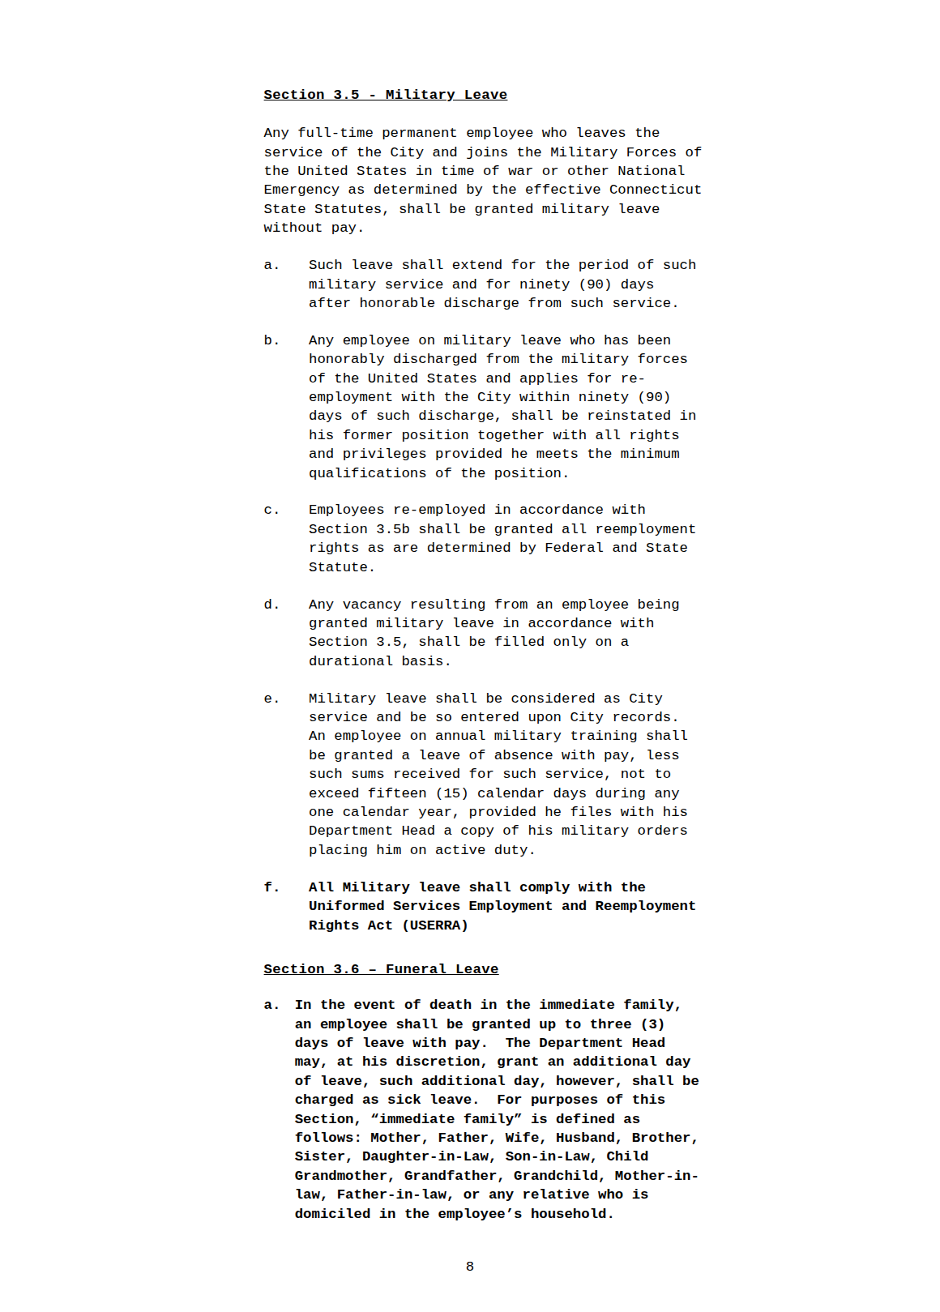Section 3.5 - Military Leave
Any full-time permanent employee who leaves the service of the City and joins the Military Forces of the United States in time of war or other National Emergency as determined by the effective Connecticut State Statutes, shall be granted military leave without pay.
a.
Such leave shall extend for the period of such military service and for ninety (90) days after honorable discharge from such service.
b.
Any employee on military leave who has been honorably discharged from the military forces of the United States and applies for re-employment with the City within ninety (90) days of such discharge, shall be reinstated in his former position together with all rights and privileges provided he meets the minimum qualifications of the position.
c.
Employees re-employed in accordance with Section 3.5b shall be granted all reemployment rights as are determined by Federal and State Statute.
d.
Any vacancy resulting from an employee being granted military leave in accordance with Section 3.5, shall be filled only on a durational basis.
e.
Military leave shall be considered as City service and be so entered upon City records. An employee on annual military training shall be granted a leave of absence with pay, less such sums received for such service, not to exceed fifteen (15) calendar days during any one calendar year, provided he files with his Department Head a copy of his military orders placing him on active duty.
f.
All Military leave shall comply with the Uniformed Services Employment and Reemployment Rights Act (USERRA)
Section 3.6 – Funeral Leave
a.
In the event of death in the immediate family, an employee shall be granted up to three (3) days of leave with pay. The Department Head may, at his discretion, grant an additional day of leave, such additional day, however, shall be charged as sick leave. For purposes of this Section, “immediate family” is defined as follows: Mother, Father, Wife, Husband, Brother, Sister, Daughter-in-Law, Son-in-Law, Child Grandmother, Grandfather, Grandchild, Mother-in-law, Father-in-law, or any relative who is domiciled in the employee’s household.
8